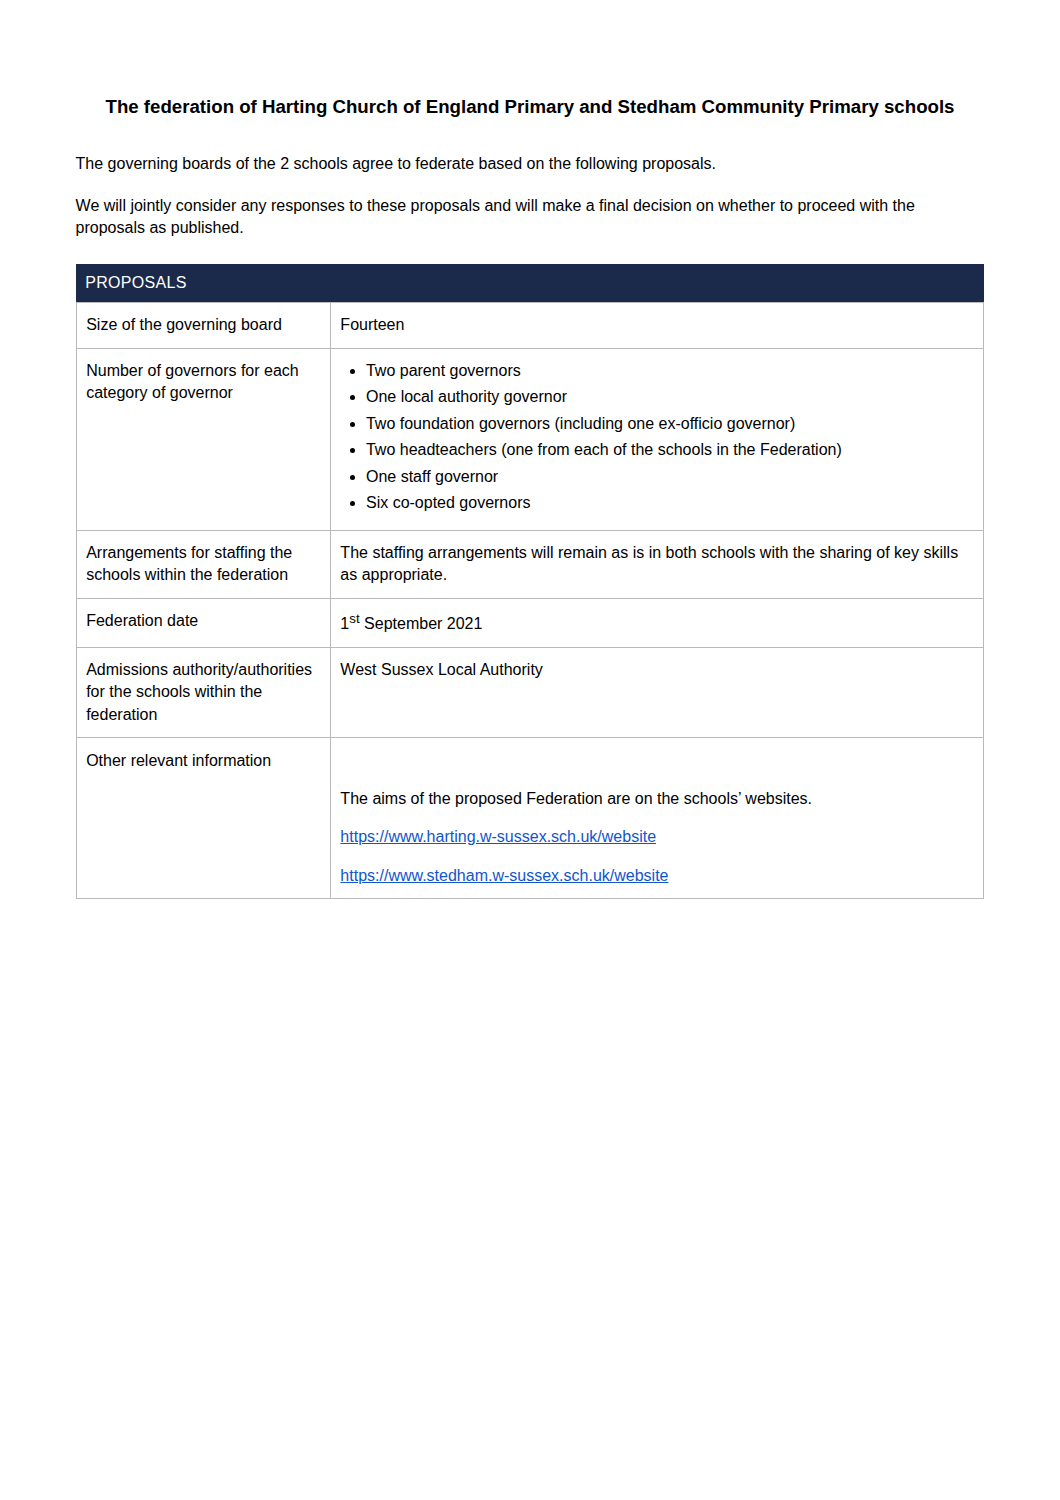The federation of Harting Church of England Primary and Stedham Community Primary schools
The governing boards of the 2 schools agree to federate based on the following proposals.
We will jointly consider any responses to these proposals and will make a final decision on whether to proceed with the proposals as published.
PROPOSALS
| Size of the governing board | Fourteen |
| Number of governors for each category of governor | Two parent governors One local authority governor Two foundation governors (including one ex-officio governor) Two headteachers (one from each of the schools in the Federation) One staff governor Six co-opted governors |
| Arrangements for staffing the schools within the federation | The staffing arrangements will remain as is in both schools with the sharing of key skills as appropriate. |
| Federation date | 1 st September 2021 |
| Admissions authority/authorities for the schools within the federation | West Sussex Local Authority |
| Other relevant information | The aims of the proposed Federation are on the schools’ websites. https://www.harting.w-sussex.sch.uk/website https://www.stedham.w-sussex.sch.uk/website |